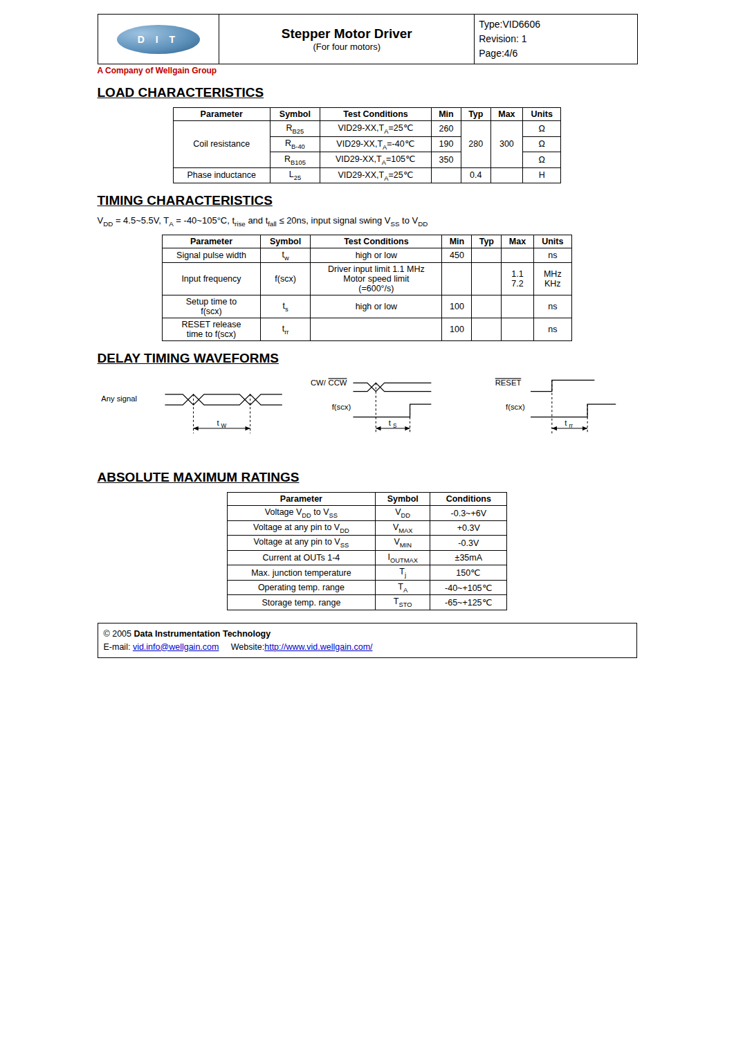D I T
Stepper Motor Driver
(For four motors)
Type:VID6606
Revision: 1
Page:4/6
A Company of Wellgain Group
LOAD CHARACTERISTICS
| Parameter | Symbol | Test Conditions | Min | Typ | Max | Units |
| --- | --- | --- | --- | --- | --- | --- |
| Coil resistance | R B25 | VID29-XX,T A =25℃ | 260 | 280 | 300 | Ω |
| R B-40 | VID29-XX,T A =-40℃ | 190 | Ω |
| R B105 | VID29-XX,T A =105℃ | 350 | Ω |
| Phase inductance | L 25 | VID29-XX,T A =25℃ | | 0.4 | | H |
TIMING CHARACTERISTICS
VDD = 4.5~5.5V, TA = -40~105°C, trise and tfall ≤ 20ns, input signal swing VSS to VDD
| Parameter | Symbol | Test Conditions | Min | Typ | Max | Units |
| --- | --- | --- | --- | --- | --- | --- |
| Signal pulse width | t w | high or low | 450 | | | ns |
| Input frequency | f(scx) | Driver input limit 1.1 MHz Motor speed limit (=600°/s) | | | 1.1 7.2 | MHz KHz |
| Setup time to f(scx) | t s | high or low | 100 | | | ns |
| RESET release time to f(scx) | t rr | | 100 | | | ns |
DELAY TIMING WAVEFORMS
Any signal t W CW/ CCW f(scx) t S RESET f(scx) t rr
ABSOLUTE MAXIMUM RATINGS
| Parameter | Symbol | Conditions |
| --- | --- | --- |
| Voltage V DD to V SS | V DD | -0.3~+6V |
| Voltage at any pin to V DD | V MAX | +0.3V |
| Voltage at any pin to V SS | V MIN | -0.3V |
| Current at OUTs 1-4 | I OUTMAX | ±35mA |
| Max. junction temperature | T j | 150℃ |
| Operating temp. range | T A | -40~+105℃ |
| Storage temp. range | T STO | -65~+125℃ |
© 2005 Data Instrumentation Technology
E-mail: vid.info@wellgain.com Website:http://www.vid.wellgain.com/